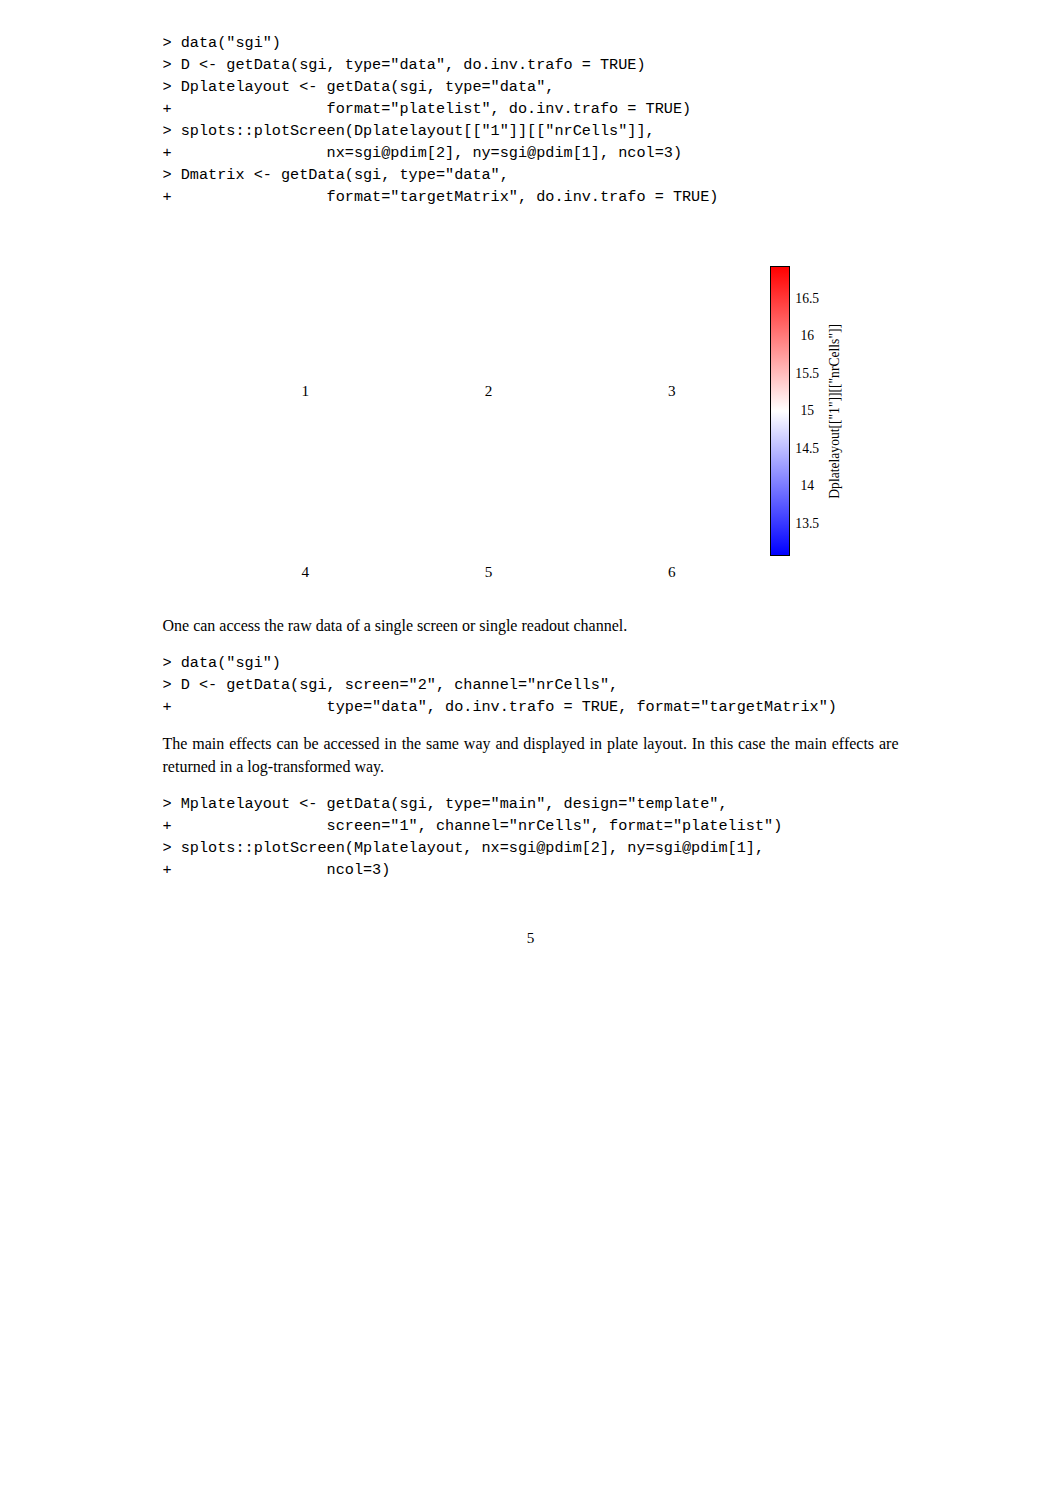> data("sgi")
> D <- getData(sgi, type="data", do.inv.trafo = TRUE)
> Dplatelayout <- getData(sgi, type="data",
+                 format="platelist", do.inv.trafo = TRUE)
> splots::plotScreen(Dplatelayout[["1"]][["nrCells"]],
+                 nx=sgi@pdim[2], ny=sgi@pdim[1], ncol=3)
> Dmatrix <- getData(sgi, type="data",
+                 format="targetMatrix", do.inv.trafo = TRUE)
1
2
3
4
5
6
16.5 16 15.5 15 14.5 14 13.5
Dplatelayout[["1"]][["nrCells"]]
One can access the raw data of a single screen or single readout channel.
> data("sgi")
> D <- getData(sgi, screen="2", channel="nrCells",
+                 type="data", do.inv.trafo = TRUE, format="targetMatrix")
The main effects can be accessed in the same way and displayed in plate layout. In this case the main effects are returned in a log-transformed way.
> Mplatelayout <- getData(sgi, type="main", design="template",
+                 screen="1", channel="nrCells", format="platelist")
> splots::plotScreen(Mplatelayout, nx=sgi@pdim[2], ny=sgi@pdim[1],
+                 ncol=3)
5